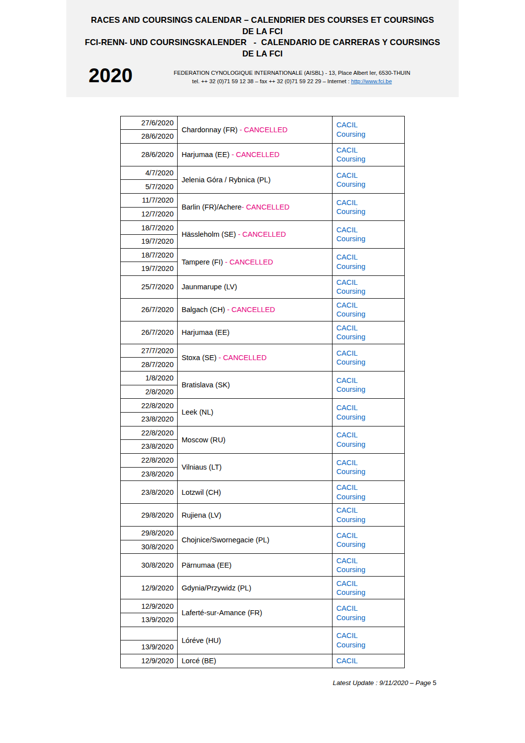RACES AND COURSINGS CALENDAR – CALENDRIER DES COURSES ET COURSINGS DE LA FCI
FCI-RENN- UND COURSINGSKALENDER - CALENDARIO DE CARRERAS Y COURSINGS DE LA FCI
2020
FEDERATION CYNOLOGIQUE INTERNATIONALE (AISBL) - 13, Place Albert Ier, 6530-THUIN
tel. ++ 32 (0)71 59 12 38 – fax ++ 32 (0)71 59 22 29 – Internet : http://www.fci.be
| 27/6/2020 | Chardonnay (FR) - CANCELLED | CACIL Coursing |
| 28/6/2020 |
| 28/6/2020 | Harjumaa (EE) - CANCELLED | CACIL Coursing |
| 4/7/2020 | Jelenia Góra / Rybnica (PL) | CACIL Coursing |
| 5/7/2020 |
| 11/7/2020 | Barlin (FR)/Achere - CANCELLED | CACIL Coursing |
| 12/7/2020 |
| 18/7/2020 | Hässleholm (SE) - CANCELLED | CACIL Coursing |
| 19/7/2020 |
| 18/7/2020 | Tampere (FI) - CANCELLED | CACIL Coursing |
| 19/7/2020 |
| 25/7/2020 | Jaunmarupe (LV) | CACIL Coursing |
| 26/7/2020 | Balgach (CH) - CANCELLED | CACIL Coursing |
| 26/7/2020 | Harjumaa (EE) | CACIL Coursing |
| 27/7/2020 | Stoxa (SE) - CANCELLED | CACIL Coursing |
| 28/7/2020 |
| 1/8/2020 | Bratislava (SK) | CACIL Coursing |
| 2/8/2020 |
| 22/8/2020 | Leek (NL) | CACIL Coursing |
| 23/8/2020 |
| 22/8/2020 | Moscow (RU) | CACIL Coursing |
| 23/8/2020 |
| 22/8/2020 | Vilniaus (LT) | CACIL Coursing |
| 23/8/2020 |
| 23/8/2020 | Lotzwil (CH) | CACIL Coursing |
| 29/8/2020 | Rujiena (LV) | CACIL Coursing |
| 29/8/2020 | Chojnice/Swornegacie (PL) | CACIL Coursing |
| 30/8/2020 |
| 30/8/2020 | Pärnumaa (EE) | CACIL Coursing |
| 12/9/2020 | Gdynia/Przywidz (PL) | CACIL Coursing |
| 12/9/2020 | Laferté-sur-Amance (FR) | CACIL Coursing |
| 13/9/2020 |
| | Lóréve (HU) | CACIL Coursing |
| 13/9/2020 |
| 12/9/2020 | Lorcé (BE) | CACIL |
Latest Update : 9/11/2020 – Page 5